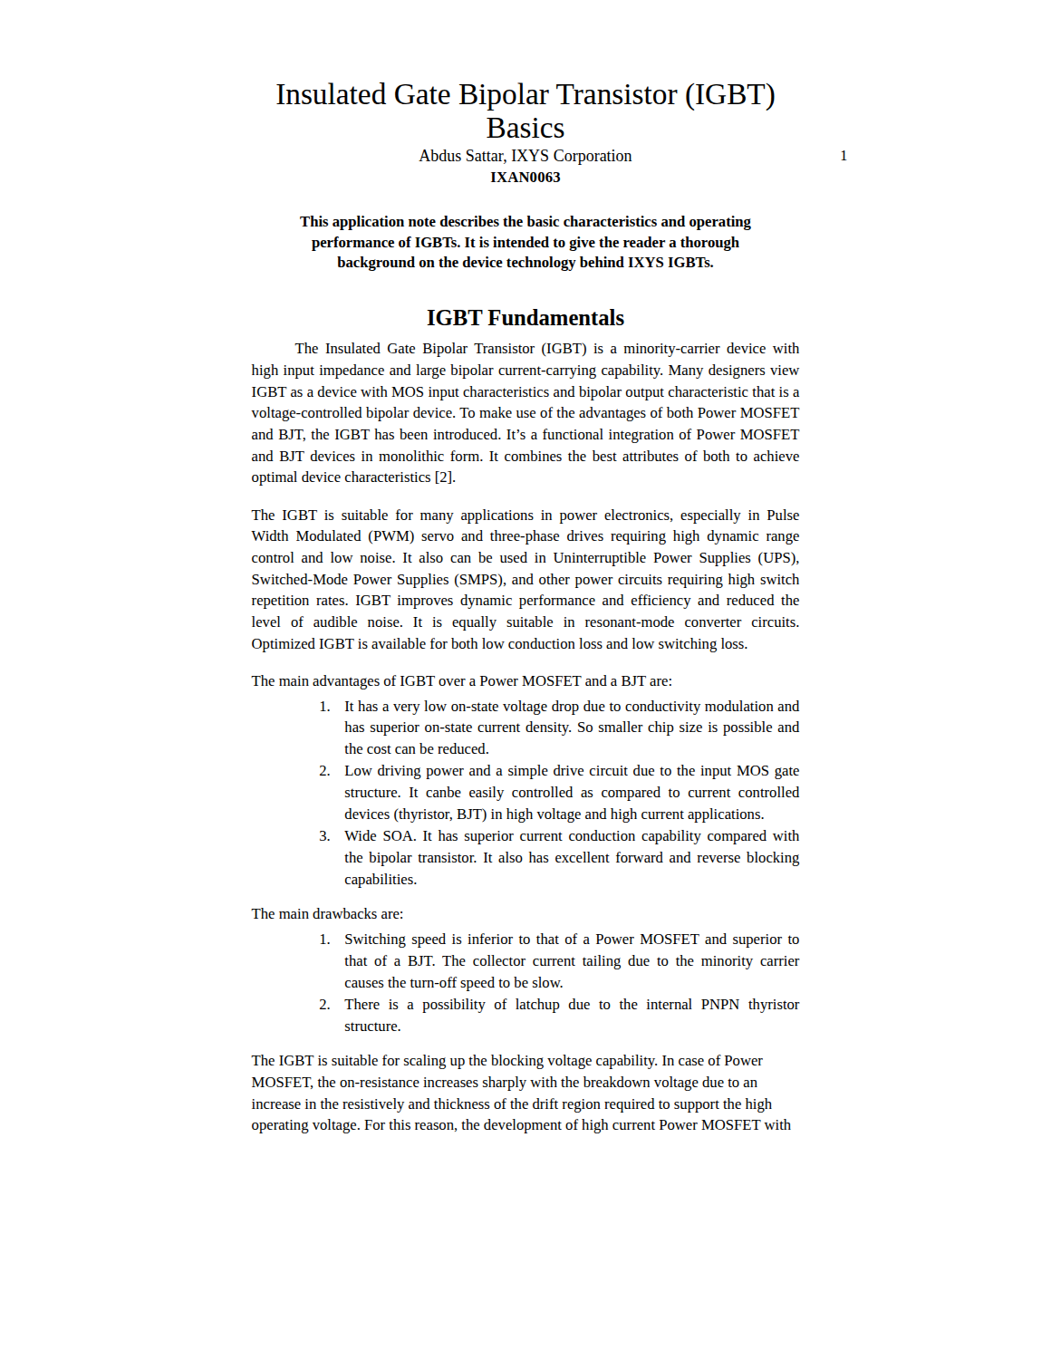Insulated Gate Bipolar Transistor (IGBT) Basics
Abdus Sattar, IXYS Corporation1
IXAN0063
This application note describes the basic characteristics and operating performance of IGBTs. It is intended to give the reader a thorough background on the device technology behind IXYS IGBTs.
IGBT Fundamentals
The Insulated Gate Bipolar Transistor (IGBT) is a minority-carrier device with high input impedance and large bipolar current-carrying capability. Many designers view IGBT as a device with MOS input characteristics and bipolar output characteristic that is a voltage-controlled bipolar device. To make use of the advantages of both Power MOSFET and BJT, the IGBT has been introduced. It’s a functional integration of Power MOSFET and BJT devices in monolithic form. It combines the best attributes of both to achieve optimal device characteristics [2].
The IGBT is suitable for many applications in power electronics, especially in Pulse Width Modulated (PWM) servo and three-phase drives requiring high dynamic range control and low noise. It also can be used in Uninterruptible Power Supplies (UPS), Switched-Mode Power Supplies (SMPS), and other power circuits requiring high switch repetition rates. IGBT improves dynamic performance and efficiency and reduced the level of audible noise. It is equally suitable in resonant-mode converter circuits. Optimized IGBT is available for both low conduction loss and low switching loss.
The main advantages of IGBT over a Power MOSFET and a BJT are:
It has a very low on-state voltage drop due to conductivity modulation and has superior on-state current density. So smaller chip size is possible and the cost can be reduced.
Low driving power and a simple drive circuit due to the input MOS gate structure. It canbe easily controlled as compared to current controlled devices (thyristor, BJT) in high voltage and high current applications.
Wide SOA. It has superior current conduction capability compared with the bipolar transistor. It also has excellent forward and reverse blocking capabilities.
The main drawbacks are:
Switching speed is inferior to that of a Power MOSFET and superior to that of a BJT. The collector current tailing due to the minority carrier causes the turn-off speed to be slow.
There is a possibility of latchup due to the internal PNPN thyristor structure.
The IGBT is suitable for scaling up the blocking voltage capability. In case of Power MOSFET, the on-resistance increases sharply with the breakdown voltage due to an increase in the resistively and thickness of the drift region required to support the high operating voltage. For this reason, the development of high current Power MOSFET with